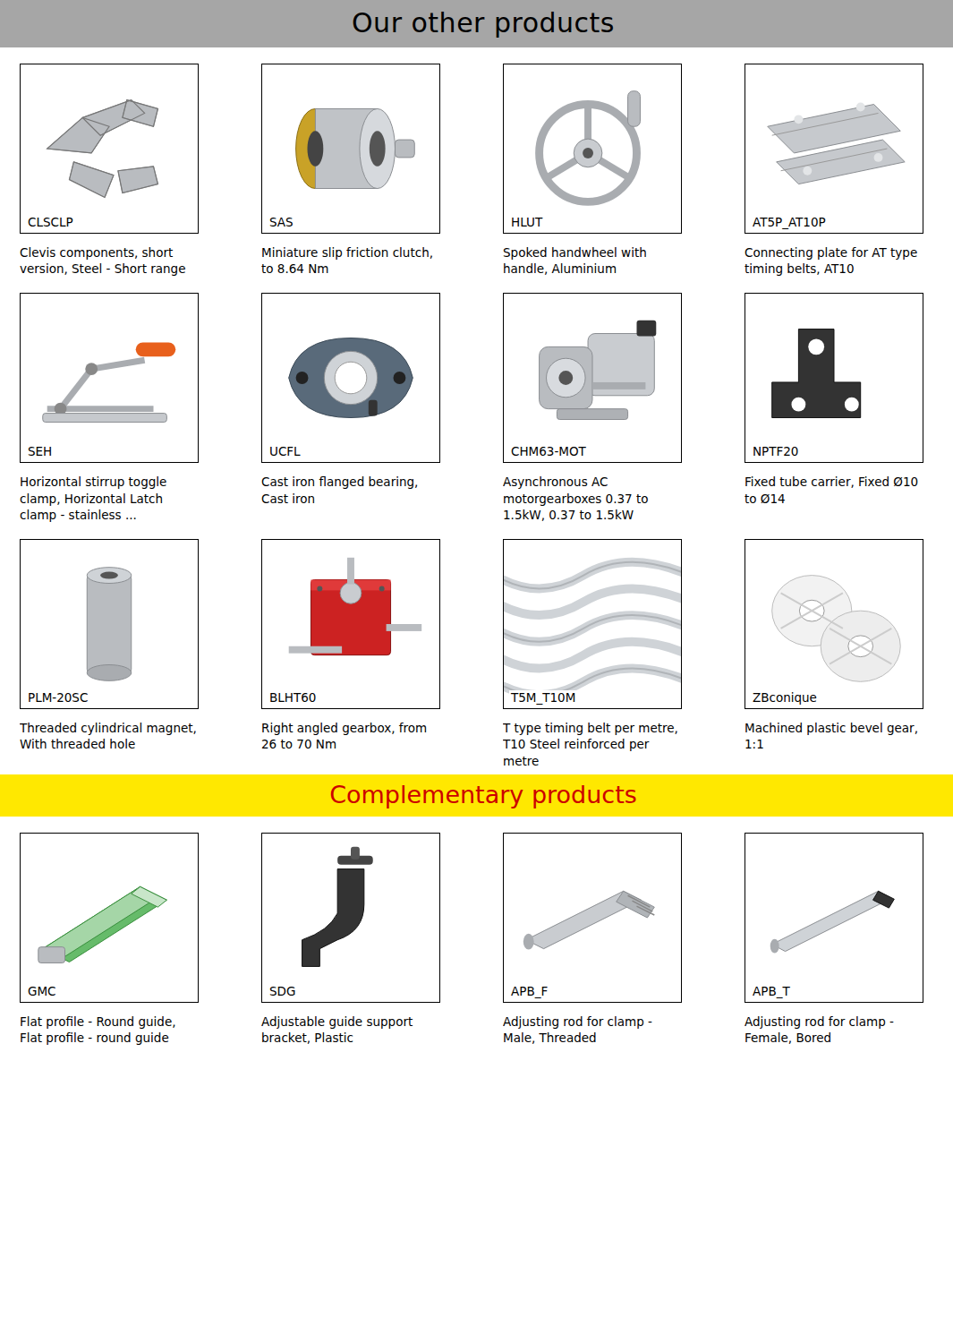Our other products
| CLSCLP Clevis components, short version, Steel - Short range | SAS Miniature slip friction clutch, to 8.64 Nm | HLUT Spoked handwheel with handle, Aluminium | AT5P_AT10P Connecting plate for AT type timing belts, AT10 |
| SEH Horizontal stirrup toggle clamp, Horizontal Latch clamp - stainless ... | UCFL Cast iron flanged bearing, Cast iron | CHM63-MOT Asynchronous AC motorgearboxes 0.37 to 1.5kW, 0.37 to 1.5kW | NPTF20 Fixed tube carrier, Fixed Ø10 to Ø14 |
| PLM-20SC Threaded cylindrical magnet, With threaded hole | BLHT60 Right angled gearbox, from 26 to 70 Nm | T5M_T10M T type timing belt per metre, T10 Steel reinforced per metre | ZBconique Machined plastic bevel gear, 1:1 |
Complementary products
| GMC Flat profile - Round guide, Flat profile - round guide | SDG Adjustable guide support bracket, Plastic | APB_F Adjusting rod for clamp - Male, Threaded | APB_T Adjusting rod for clamp - Female, Bored |